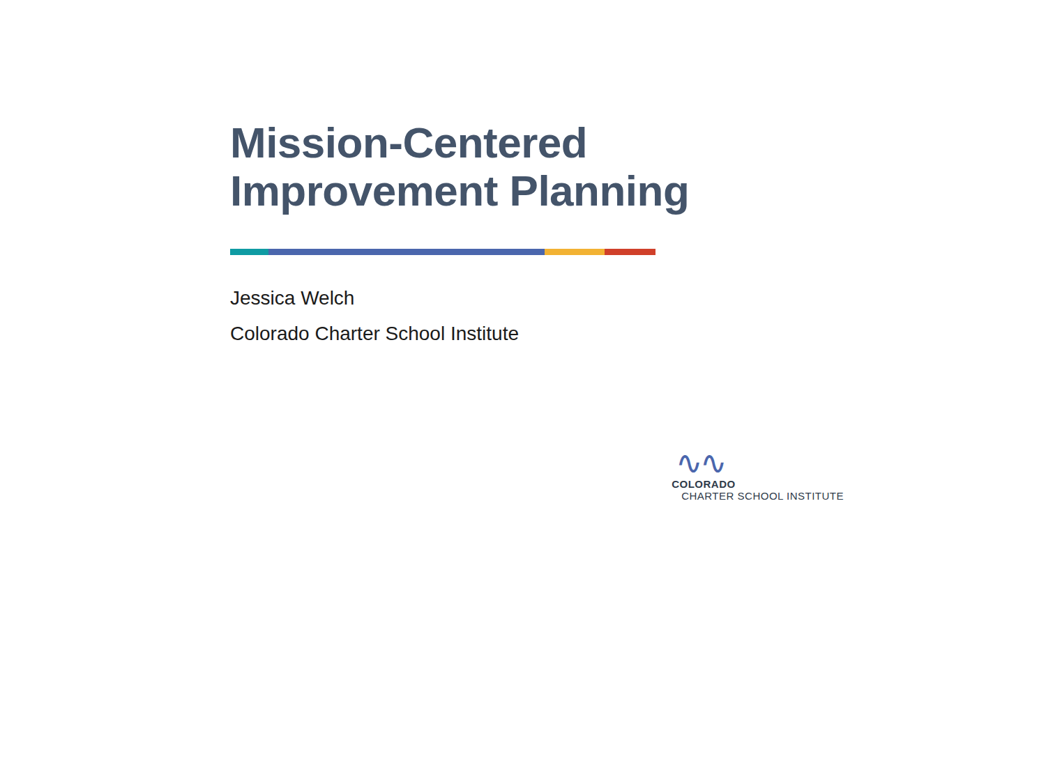Mission-Centered
Improvement Planning
Jessica Welch
Colorado Charter School Institute
∿∿ COLORADO CHARTER SCHOOL INSTITUTE